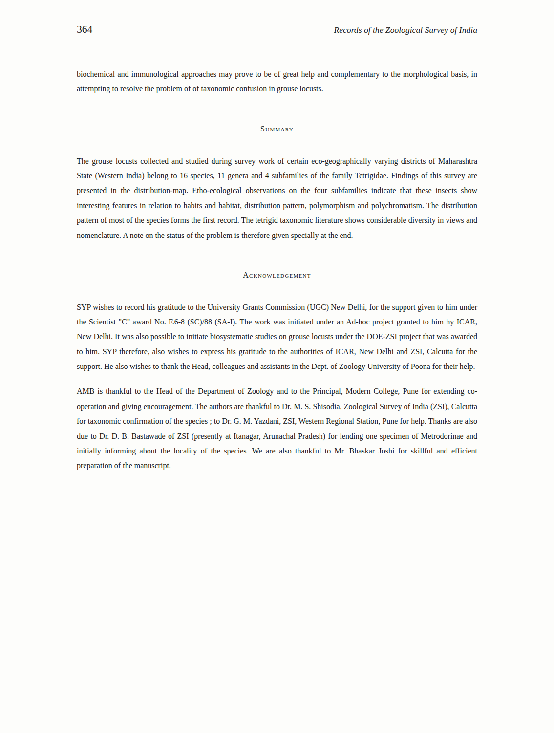364 Records of the Zoological Survey of India
biochemical and immunological approaches may prove to be of great help and complementary to the morphological basis, in attempting to resolve the problem of of taxonomic confusion in grouse locusts.
Summary
The grouse locusts collected and studied during survey work of certain eco-geographically varying districts of Maharashtra State (Western India) belong to 16 species, 11 genera and 4 subfamilies of the family Tetrigidae. Findings of this survey are presented in the distribution-map. Etho-ecological observations on the four subfamilies indicate that these insects show interesting features in relation to habits and habitat, distribution pattern, polymorphism and polychromatism. The distribution pattern of most of the species forms the first record. The tetrigid taxonomic literature shows considerable diversity in views and nomenclature. A note on the status of the problem is therefore given specially at the end.
Acknowledgement
SYP wishes to record his gratitude to the University Grants Commission (UGC) New Delhi, for the support given to him under the Scientist "C" award No. F.6-8 (SC)/88 (SA-I). The work was initiated under an Ad-hoc project granted to him hy ICAR, New Delhi. It was also possible to initiate biosystematie studies on grouse locusts under the DOE-ZSI project that was awarded to him. SYP therefore, also wishes to express his gratitude to the authorities of ICAR, New Delhi and ZSI, Calcutta for the support. He also wishes to thank the Head, colleagues and assistants in the Dept. of Zoology University of Poona for their help.
AMB is thankful to the Head of the Department of Zoology and to the Principal, Modern College, Pune for extending co-operation and giving encouragement. The authors are thankful to Dr. M. S. Shisodia, Zoological Survey of India (ZSI), Calcutta for taxonomic confirmation of the species ; to Dr. G. M. Yazdani, ZSI, Western Regional Station, Pune for help. Thanks are also due to Dr. D. B. Bastawade of ZSI (presently at Itanagar, Arunachal Pradesh) for lending one specimen of Metrodorinae and initially informing about the locality of the species. We are also thankful to Mr. Bhaskar Joshi for skillful and efficient preparation of the manuscript.